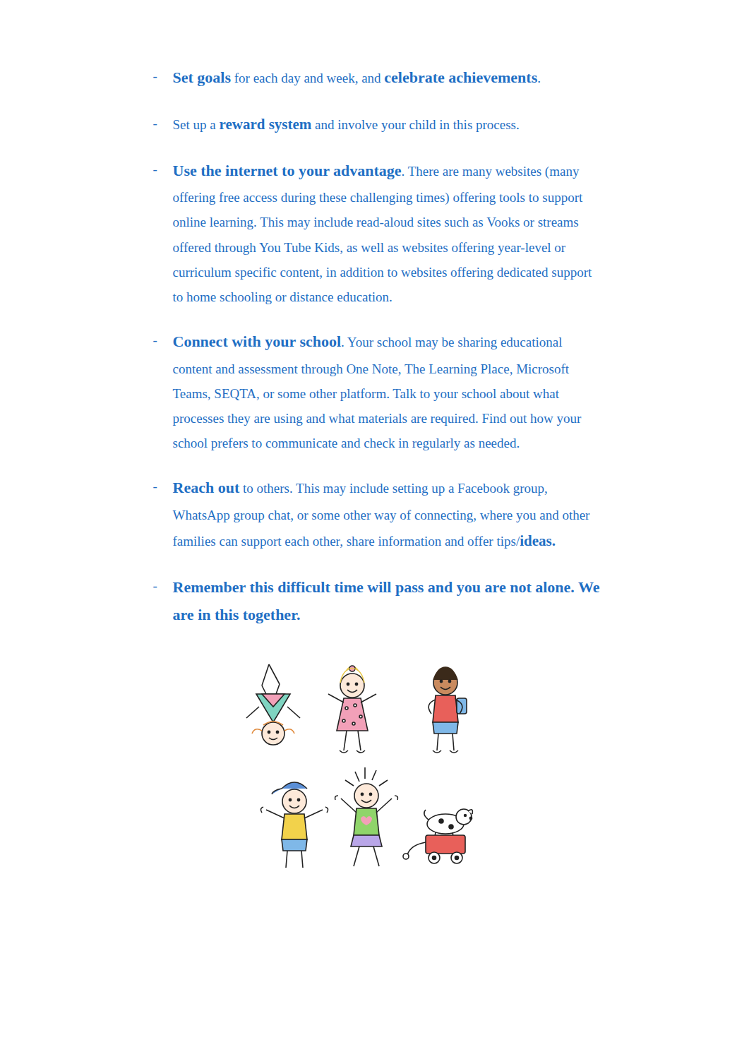Set goals for each day and week, and celebrate achievements.
Set up a reward system and involve your child in this process.
Use the internet to your advantage. There are many websites (many offering free access during these challenging times) offering tools to support online learning. This may include read-aloud sites such as Vooks or streams offered through You Tube Kids, as well as websites offering year-level or curriculum specific content, in addition to websites offering dedicated support to home schooling or distance education.
Connect with your school. Your school may be sharing educational content and assessment through One Note, The Learning Place, Microsoft Teams, SEQTA, or some other platform. Talk to your school about what processes they are using and what materials are required. Find out how your school prefers to communicate and check in regularly as needed.
Reach out to others. This may include setting up a Facebook group, WhatsApp group chat, or some other way of connecting, where you and other families can support each other, share information and offer tips/ideas.
Remember this difficult time will pass and you are not alone. We are in this together.